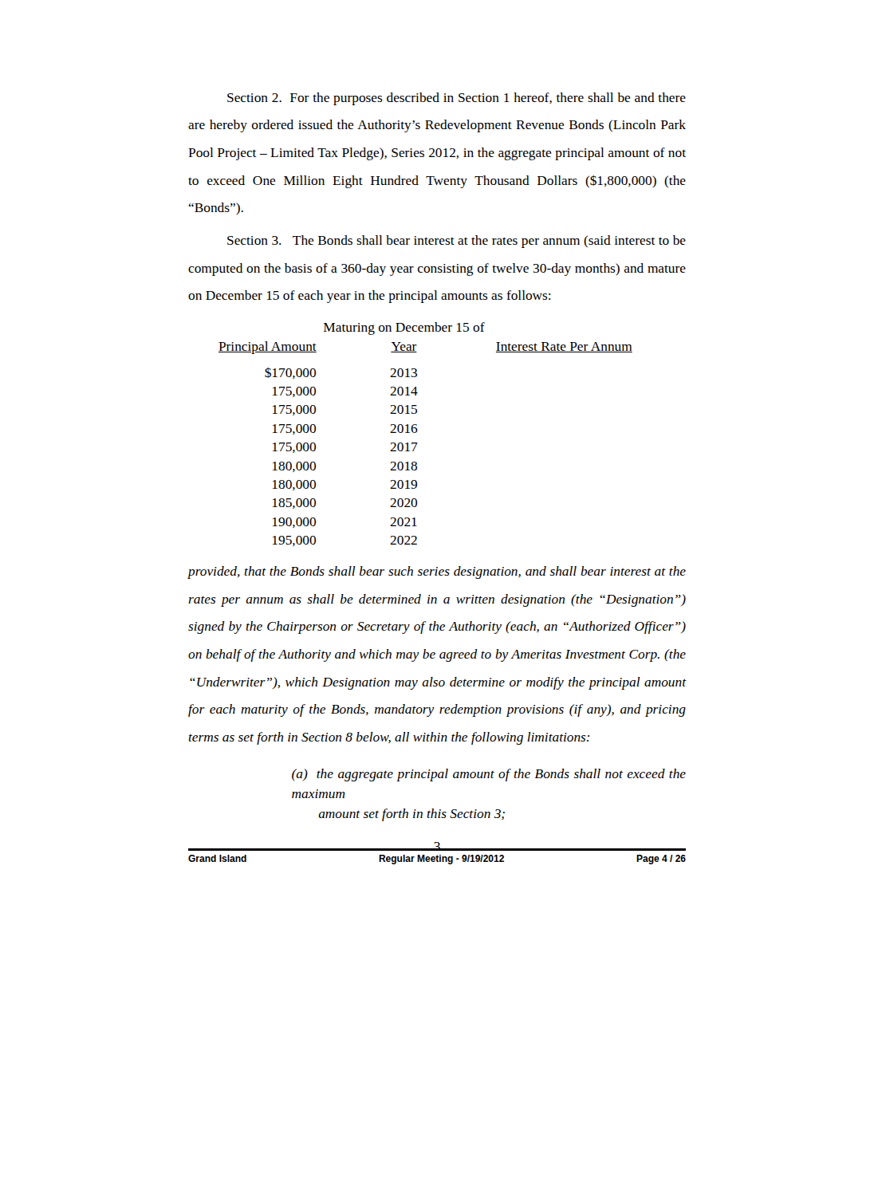Section 2. For the purposes described in Section 1 hereof, there shall be and there are hereby ordered issued the Authority’s Redevelopment Revenue Bonds (Lincoln Park Pool Project – Limited Tax Pledge), Series 2012, in the aggregate principal amount of not to exceed One Million Eight Hundred Twenty Thousand Dollars ($1,800,000) (the “Bonds”).
Section 3. The Bonds shall bear interest at the rates per annum (said interest to be computed on the basis of a 360-day year consisting of twelve 30-day months) and mature on December 15 of each year in the principal amounts as follows:
| | Maturing on December 15 of | |
| Principal Amount | Year | Interest Rate Per Annum |
| $170,000 | 2013 | |
| 175,000 | 2014 | |
| 175,000 | 2015 | |
| 175,000 | 2016 | |
| 175,000 | 2017 | |
| 180,000 | 2018 | |
| 180,000 | 2019 | |
| 185,000 | 2020 | |
| 190,000 | 2021 | |
| 195,000 | 2022 | |
provided, that the Bonds shall bear such series designation, and shall bear interest at the rates per annum as shall be determined in a written designation (the “Designation”) signed by the Chairperson or Secretary of the Authority (each, an “Authorized Officer”) on behalf of the Authority and which may be agreed to by Ameritas Investment Corp. (the “Underwriter”), which Designation may also determine or modify the principal amount for each maturity of the Bonds, mandatory redemption provisions (if any), and pricing terms as set forth in Section 8 below, all within the following limitations:
(a) the aggregate principal amount of the Bonds shall not exceed the maximumamount set forth in this Section 3;
3
Grand Island Regular Meeting - 9/19/2012 Page 4 / 26